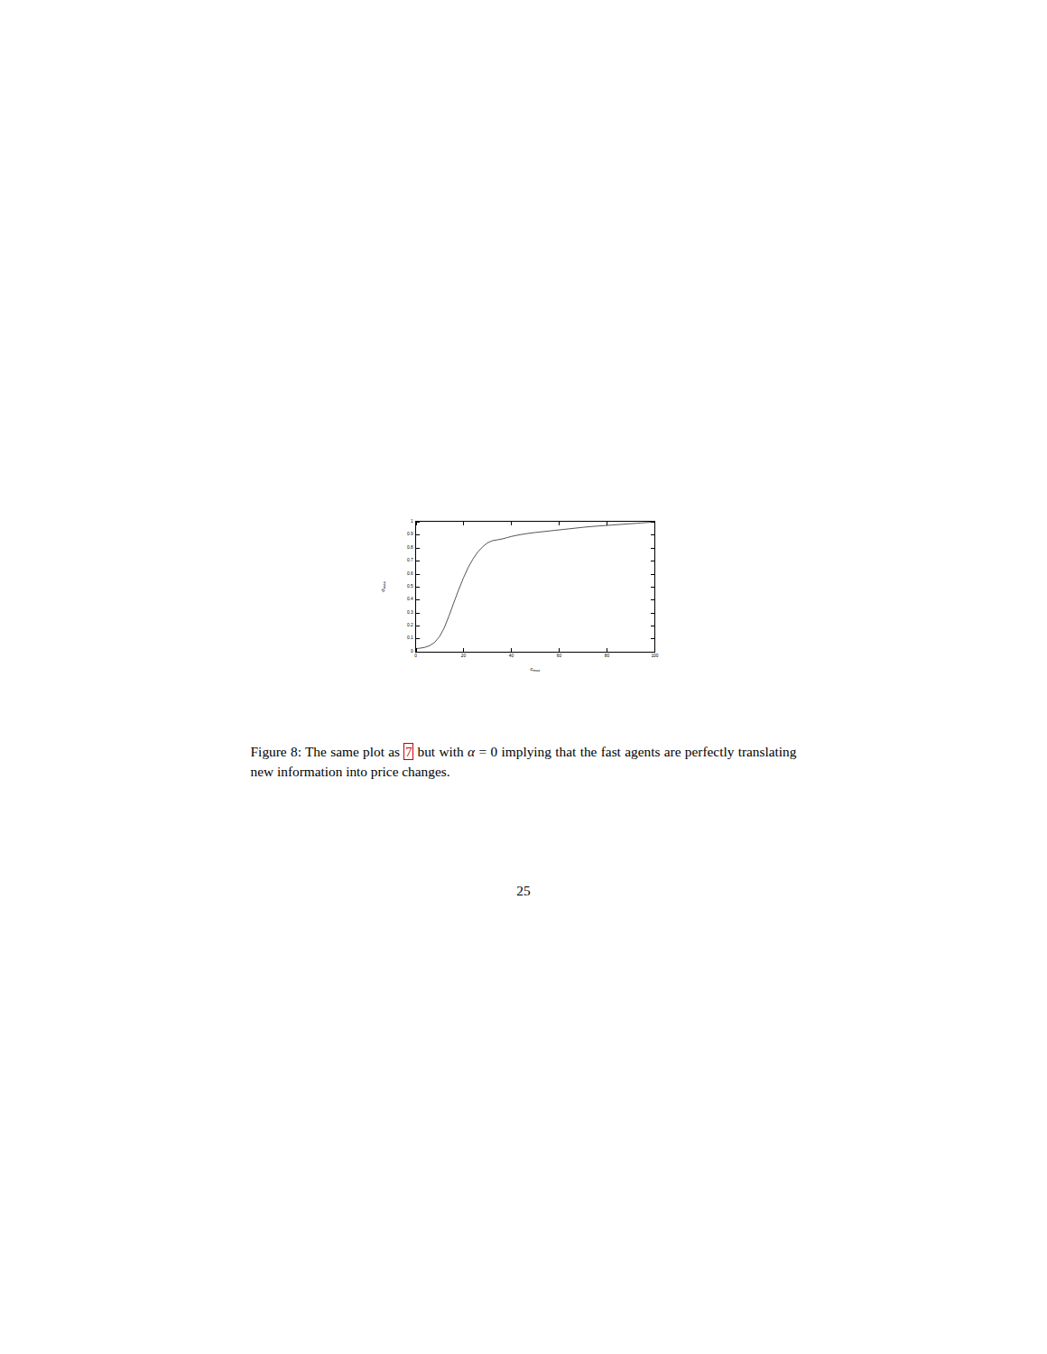σmax
cmax
0
0.1
0.2
0.3
0.4
0.5
0.6
0.7
0.8
0.9
1
0
20
40
60
80
100
Figure 8: The same plot as 7 but with α = 0 implying that the fast agents are perfectly translating new information into price changes.
25